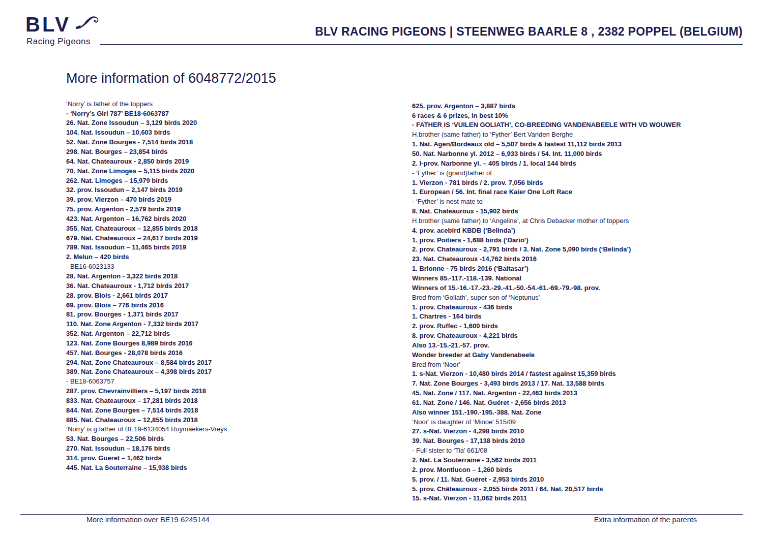BLV
Racing Pigeons
BLV RACING PIGEONS | STEENWEG BAARLE 8 , 2382 POPPEL (BELGIUM)
More information of 6048772/2015
‘Norry’ is father of the toppers
- ‘Norry’s Girl 787’ BE18-6063787
26. Nat. Zone Issoudun – 3,129 birds 2020
104. Nat. Issoudun – 10,603 birds
52. Nat. Zone Bourges - 7,514 birds 2018
298. Nat. Bourges – 23,854 birds
64. Nat. Chateauroux - 2,850 birds 2019
70. Nat. Zone Limoges – 5,115 birds 2020
262. Nat. Limoges – 15,979 birds
32. prov. Issoudun – 2,147 birds 2019
39. prov. Vierzon – 470 birds 2019
75. prov. Argenton - 2,579 birds 2019
423. Nat. Argenton – 16,762 birds 2020
355. Nat. Chateauroux – 12,855 birds 2018
679. Nat. Chateauroux – 24,617 birds 2019
789. Nat. Issoudun – 11,465 birds 2019
2. Melun – 420 birds
- BE16-6023133
28. Nat. Argenton - 3,322 birds 2018
36. Nat. Chateauroux - 1,712 birds 2017
28. prov. Blois - 2,661 birds 2017
69. prov. Blois – 776 birds 2016
81. prov. Bourges - 1,371 birds 2017
110. Nat. Zone Argenton - 7,332 birds 2017
352. Nat. Argenton – 22,712 birds
123. Nat. Zone Bourges 8,989 birds 2016
457. Nat. Bourges - 28,078 birds 2016
294. Nat. Zone Chateauroux – 8,584 birds 2017
389. Nat. Zone Chateauroux – 4,398 birds 2017
- BE18-6063757
287. prov. Chevrainvilliers – 5,197 birds 2018
833. Nat. Chateauroux – 17,281 birds 2018
844. Nat. Zone Bourges – 7,514 birds 2018
885. Nat. Chateauroux – 12,855 birds 2018
‘Norry’ is g.father of BE19-6134054 Ruymaekers-Vreys
53. Nat. Bourges – 22,506 birds
270. Nat. Issoudun – 18,176 birds
314. prov. Gueret – 1,462 birds
445. Nat. La Souterraine – 15,938 birds
625. prov. Argenton – 3,887 birds
6 races & 6 prizes, in best 10%
- FATHER IS ‘VUILEN GOLIATH’, CO-BREEDING VANDENABEELE WITH VD WOUWER
H.brother (same father) to ‘Fyther’ Bert Vanden Berghe
1. Nat. Agen/Bordeaux old – 5,507 birds & fastest 11,112 birds 2013
50. Nat. Narbonne yl. 2012 – 6,933 birds / 54. Int. 11,000 birds
2. I-prov. Narbonne yl. – 405 birds / 1. local 144 birds
- ‘Fyther’ is (grand)father of
1. Vierzon - 781 birds / 2. prov. 7,056 birds
1. European / 56. Int. final race Kaier One Loft Race
- ‘Fyther’ is nest mate to
8. Nat. Chateauroux - 15,902 birds
H.brother (same father) to ‘Angeline’, at Chris Debacker mother of toppers
4. prov. acebird KBDB (‘Belinda’)
1. prov. Poitiers - 1,688 birds (‘Dario’)
2. prov. Chateauroux - 2,791 birds / 3. Nat. Zone 5,090 birds (‘Belinda’)
23. Nat. Chateauroux -14,762 birds 2016
1. Brionne - 75 birds 2016 (‘Baltasar’)
Winners 85.-117.-118.-139. National
Winners of 15.-16.-17.-23.-29.-41.-50.-54.-61.-69.-79.-98. prov.
Bred from ‘Goliath’, super son of ‘Neptunus’
1. prov. Chateauroux - 436 birds
1. Chartres - 164 birds
2. prov. Ruffec - 1,600 birds
8. prov. Chateauroux - 4,221 birds
Also 13.-15.-21.-57. prov.
Wonder breeder at Gaby Vandenabeele
Bred from ‘Noor’
1. s-Nat. Vierzon - 10,480 birds 2014 / fastest against 15,359 birds
7. Nat. Zone Bourges - 3,493 birds 2013 / 17. Nat. 13,588 birds
45. Nat. Zone / 117. Nat. Argenton - 22,463 birds 2013
61. Nat. Zone / 146. Nat. Guéret - 2,656 birds 2013
Also winner 151.-190.-195.-388. Nat. Zone
‘Noor’ is daughter of ‘Minoe’ 515/09
27. s-Nat. Vierzon - 4,298 birds 2010
39. Nat. Bourges - 17,138 birds 2010
- Full sister to ‘Tia’ 661/08
2. Nat. La Souterraine - 3,562 birds 2011
2. prov. Montlucon – 1,260 birds
5. prov. / 11. Nat. Guéret - 2,953 birds 2010
5. prov. Châteauroux - 2,055 birds 2011 / 64. Nat. 20,517 birds
15. s-Nat. Vierzon - 11,062 birds 2011
More information over BE19-6245144 Extra information of the parents